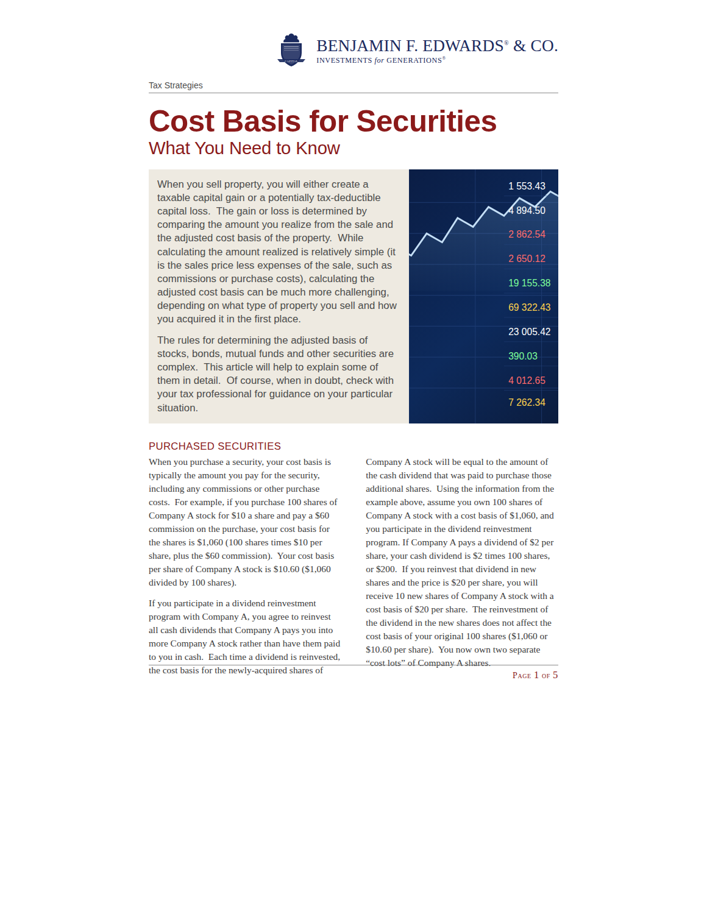CAPITAL
BENJAMIN F. EDWARDS® & CO.
INVESTMENTS for GENERATIONS®
Tax Strategies
Cost Basis for Securities
What You Need to Know
When you sell property, you will either create a taxable capital gain or a potentially tax-deductible capital loss. The gain or loss is determined by comparing the amount you realize from the sale and the adjusted cost basis of the property. While calculating the amount realized is relatively simple (it is the sales price less expenses of the sale, such as commissions or purchase costs), calculating the adjusted cost basis can be much more challenging, depending on what type of property you sell and how you acquired it in the first place.
The rules for determining the adjusted basis of stocks, bonds, mutual funds and other securities are complex. This article will help to explain some of them in detail. Of course, when in doubt, check with your tax professional for guidance on your particular situation.
NIKKEI 11,700 11,400 11,100 10,800 1 553.43 4 8 4 894.50 4 8 2 862.54 2 85 2 650.12 2 646 19 155.38 19 151.28 69 322.43 69 320.31 23 005.42 23 001.38 390.03 387.31 4 012.65 4 009.91 7 262.34 7 258.61 7 020.05
PURCHASED SECURITIES
When you purchase a security, your cost basis is typically the amount you pay for the security, including any commissions or other purchase costs. For example, if you purchase 100 shares of Company A stock for $10 a share and pay a $60 commission on the purchase, your cost basis for the shares is $1,060 (100 shares times $10 per share, plus the $60 commission). Your cost basis per share of Company A stock is $10.60 ($1,060 divided by 100 shares).
If you participate in a dividend reinvestment program with Company A, you agree to reinvest all cash dividends that Company A pays you into more Company A stock rather than have them paid to you in cash. Each time a dividend is reinvested, the cost basis for the newly-acquired shares of
Company A stock will be equal to the amount of the cash dividend that was paid to purchase those additional shares. Using the information from the example above, assume you own 100 shares of Company A stock with a cost basis of $1,060, and you participate in the dividend reinvestment program. If Company A pays a dividend of $2 per share, your cash dividend is $2 times 100 shares, or $200. If you reinvest that dividend in new shares and the price is $20 per share, you will receive 10 new shares of Company A stock with a cost basis of $20 per share. The reinvestment of the dividend in the new shares does not affect the cost basis of your original 100 shares ($1,060 or $10.60 per share). You now own two separate “cost lots” of Company A shares.
Page 1 of 5